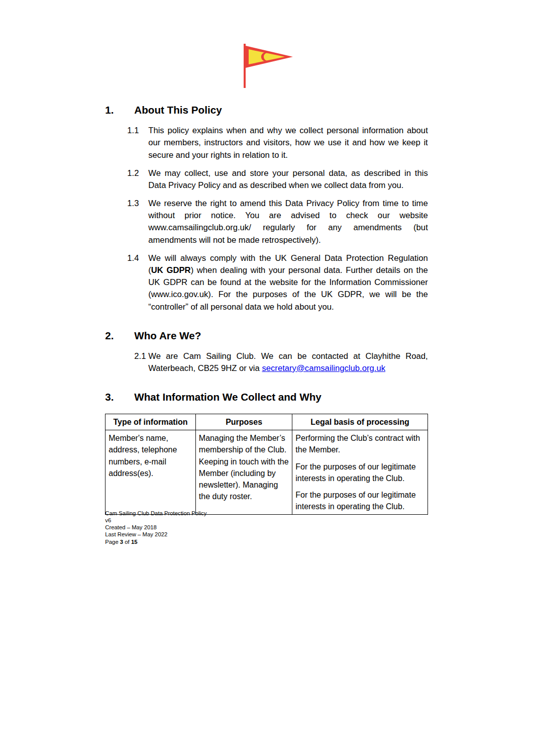1. About This Policy
1.1
This policy explains when and why we collect personal information about our members, instructors and visitors, how we use it and how we keep it secure and your rights in relation to it.
1.2
We may collect, use and store your personal data, as described in this Data Privacy Policy and as described when we collect data from you.
1.3
We reserve the right to amend this Data Privacy Policy from time to time without prior notice. You are advised to check our website www.camsailingclub.org.uk/ regularly for any amendments (but amendments will not be made retrospectively).
1.4
We will always comply with the UK General Data Protection Regulation (UK GDPR) when dealing with your personal data. Further details on the UK GDPR can be found at the website for the Information Commissioner (www.ico.gov.uk). For the purposes of the UK GDPR, we will be the “controller” of all personal data we hold about you.
2. Who Are We?
2.1
We are Cam Sailing Club. We can be contacted at Clayhithe Road, Waterbeach, CB25 9HZ or via secretary@camsailingclub.org.uk
3. What Information We Collect and Why
| Type of information | Purposes | Legal basis of processing |
| --- | --- | --- |
| Member's name, address, telephone numbers, e-mail address(es). | Managing the Member’s membership of the Club. Keeping in touch with the Member (including by newsletter). Managing the duty roster. | Performing the Club’s contract with the Member. For the purposes of our legitimate interests in operating the Club. For the purposes of our legitimate interests in operating the Club. |
Cam Sailing Club Data Protection Policy
v6
Created – May 2018
Last Review – May 2022
Page 3 of 15